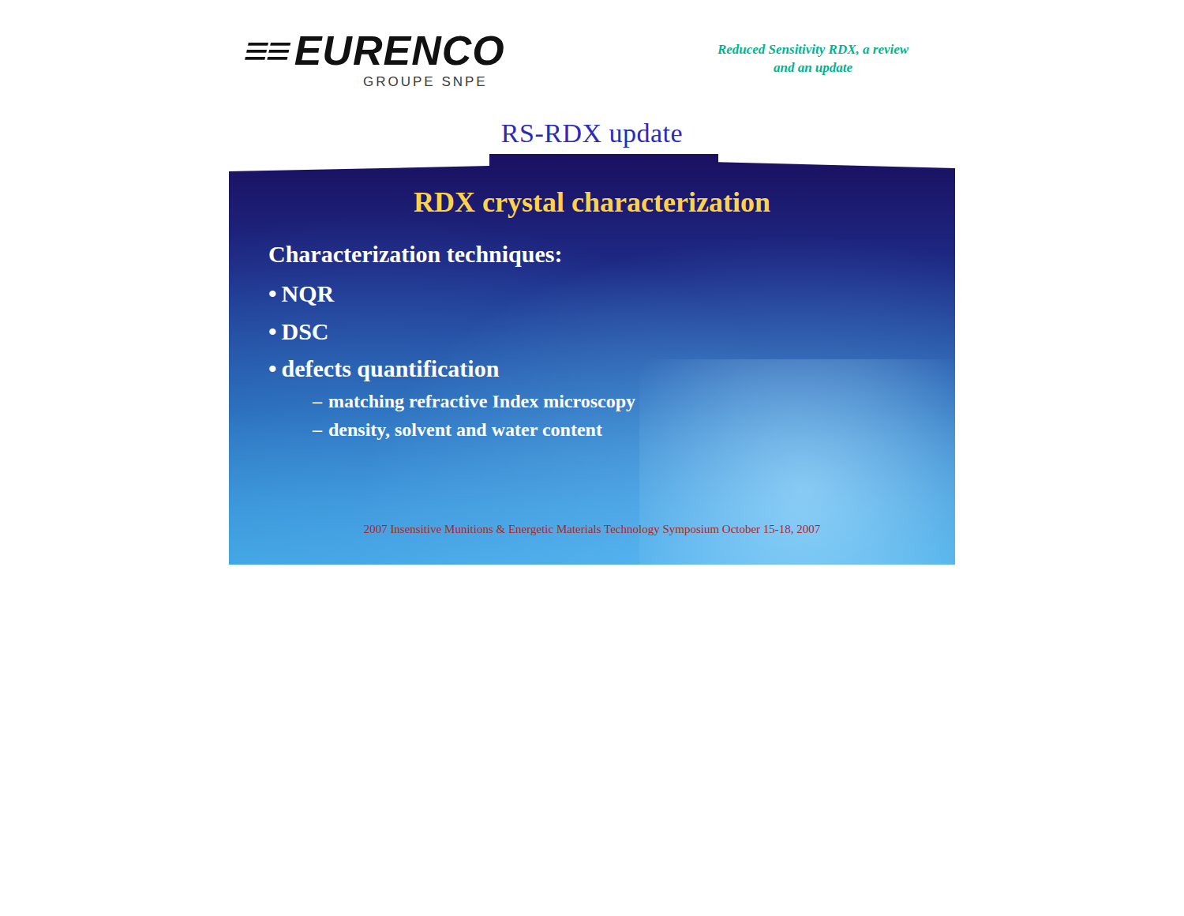≡≡EURENCO
GROUPE SNPE
Reduced Sensitivity RDX, a review
and an update
RS-RDX update
RDX crystal characterization
Characterization techniques:
NQR
DSC
defects quantification
matching refractive Index microscopy
density, solvent and water content
2007 Insensitive Munitions & Energetic Materials Technology Symposium October 15-18, 2007